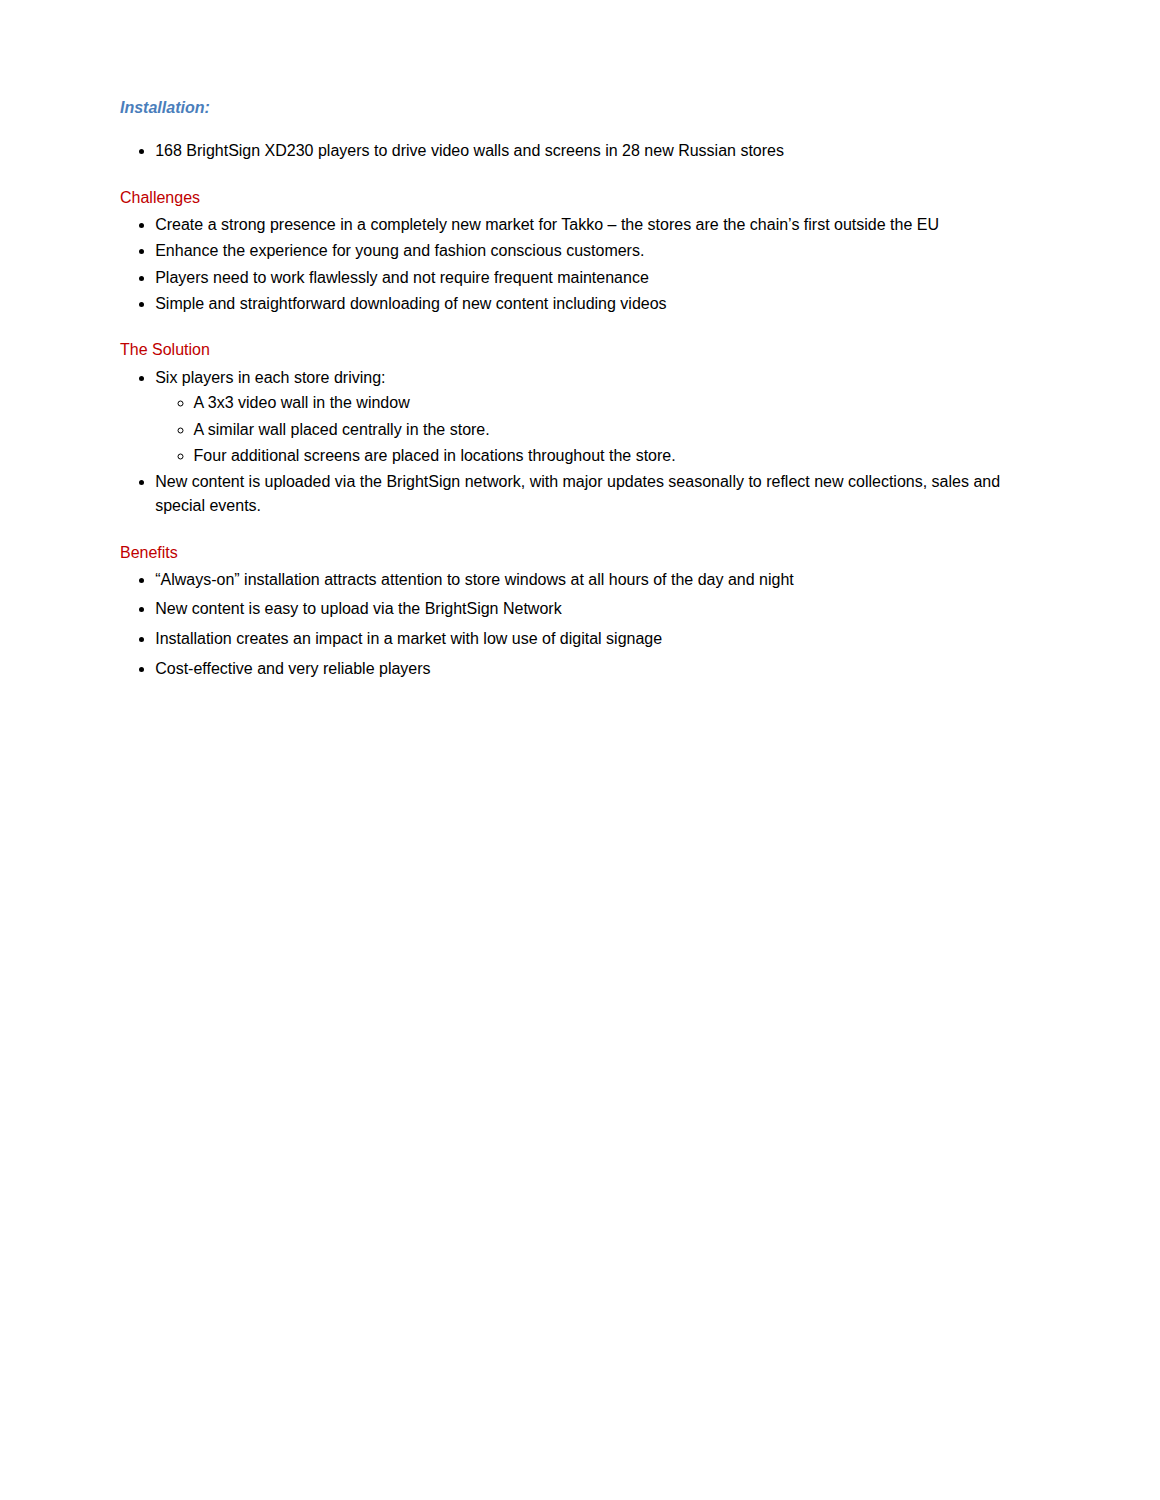Installation:
168 BrightSign XD230 players to drive video walls and screens in 28 new Russian stores
Challenges
Create a strong presence in a completely new market for Takko – the stores are the chain’s first outside the EU
Enhance the experience for young and fashion conscious customers.
Players need to work flawlessly and not require frequent maintenance
Simple and straightforward downloading of new content including videos
The Solution
Six players in each store driving:
A 3x3 video wall in the window
A similar wall placed centrally in the store.
Four additional screens are placed in locations throughout the store.
New content is uploaded via the BrightSign network, with major updates seasonally to reflect new collections, sales and special events.
Benefits
“Always-on” installation attracts attention to store windows at all hours of the day and night
New content is easy to upload via the BrightSign Network
Installation creates an impact in a market with low use of digital signage
Cost-effective and very reliable players